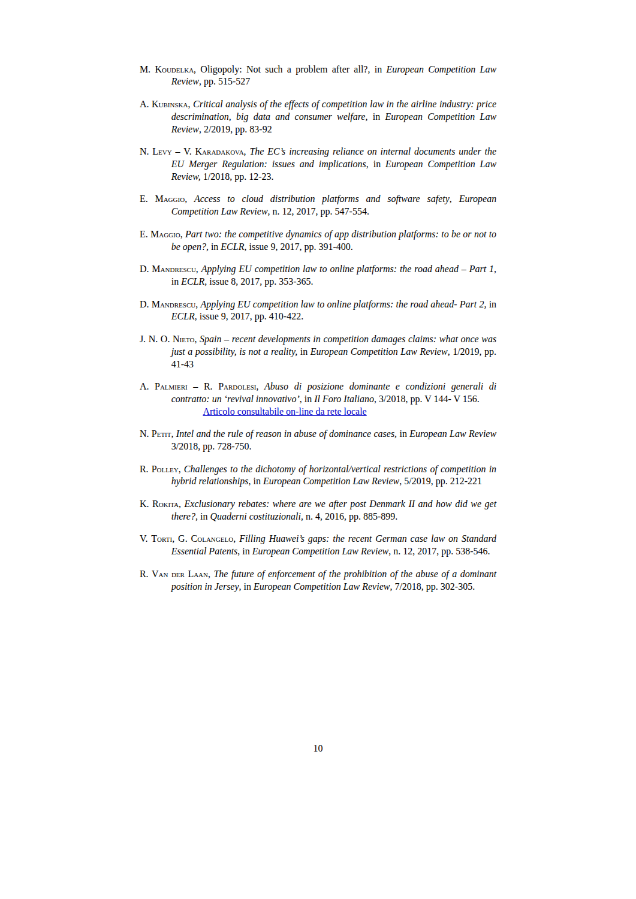M. Koudelka, Oligopoly: Not such a problem after all?, in European Competition Law Review, pp. 515-527
A. Kubinska, Critical analysis of the effects of competition law in the airline industry: price descrimination, big data and consumer welfare, in European Competition Law Review, 2/2019, pp. 83-92
N. Levy – V. Karadakova, The EC’s increasing reliance on internal documents under the EU Merger Regulation: issues and implications, in European Competition Law Review, 1/2018, pp. 12-23.
E. Maggio, Access to cloud distribution platforms and software safety, European Competition Law Review, n. 12, 2017, pp. 547-554.
E. Maggio, Part two: the competitive dynamics of app distribution platforms: to be or not to be open?, in ECLR, issue 9, 2017, pp. 391-400.
D. Mandrescu, Applying EU competition law to online platforms: the road ahead – Part 1, in ECLR, issue 8, 2017, pp. 353-365.
D. Mandrescu, Applying EU competition law to online platforms: the road ahead- Part 2, in ECLR, issue 9, 2017, pp. 410-422.
J. N. O. Nieto, Spain – recent developments in competition damages claims: what once was just a possibility, is not a reality, in European Competition Law Review, 1/2019, pp. 41-43
A. Palmieri – R. Pardolesi, Abuso di posizione dominante e condizioni generali di contratto: un ‘revival innovativo’, in Il Foro Italiano, 3/2018, pp. V 144- V 156.
Articolo consultabile on-line da rete locale
N. Petit, Intel and the rule of reason in abuse of dominance cases, in European Law Review 3/2018, pp. 728-750.
R. Polley, Challenges to the dichotomy of horizontal/vertical restrictions of competition in hybrid relationships, in European Competition Law Review, 5/2019, pp. 212-221
K. Rokita, Exclusionary rebates: where are we after post Denmark II and how did we get there?, in Quaderni costituzionali, n. 4, 2016, pp. 885-899.
V. Torti, G. Colangelo, Filling Huawei’s gaps: the recent German case law on Standard Essential Patents, in European Competition Law Review, n. 12, 2017, pp. 538-546.
R. Van der Laan, The future of enforcement of the prohibition of the abuse of a dominant position in Jersey, in European Competition Law Review, 7/2018, pp. 302-305.
10